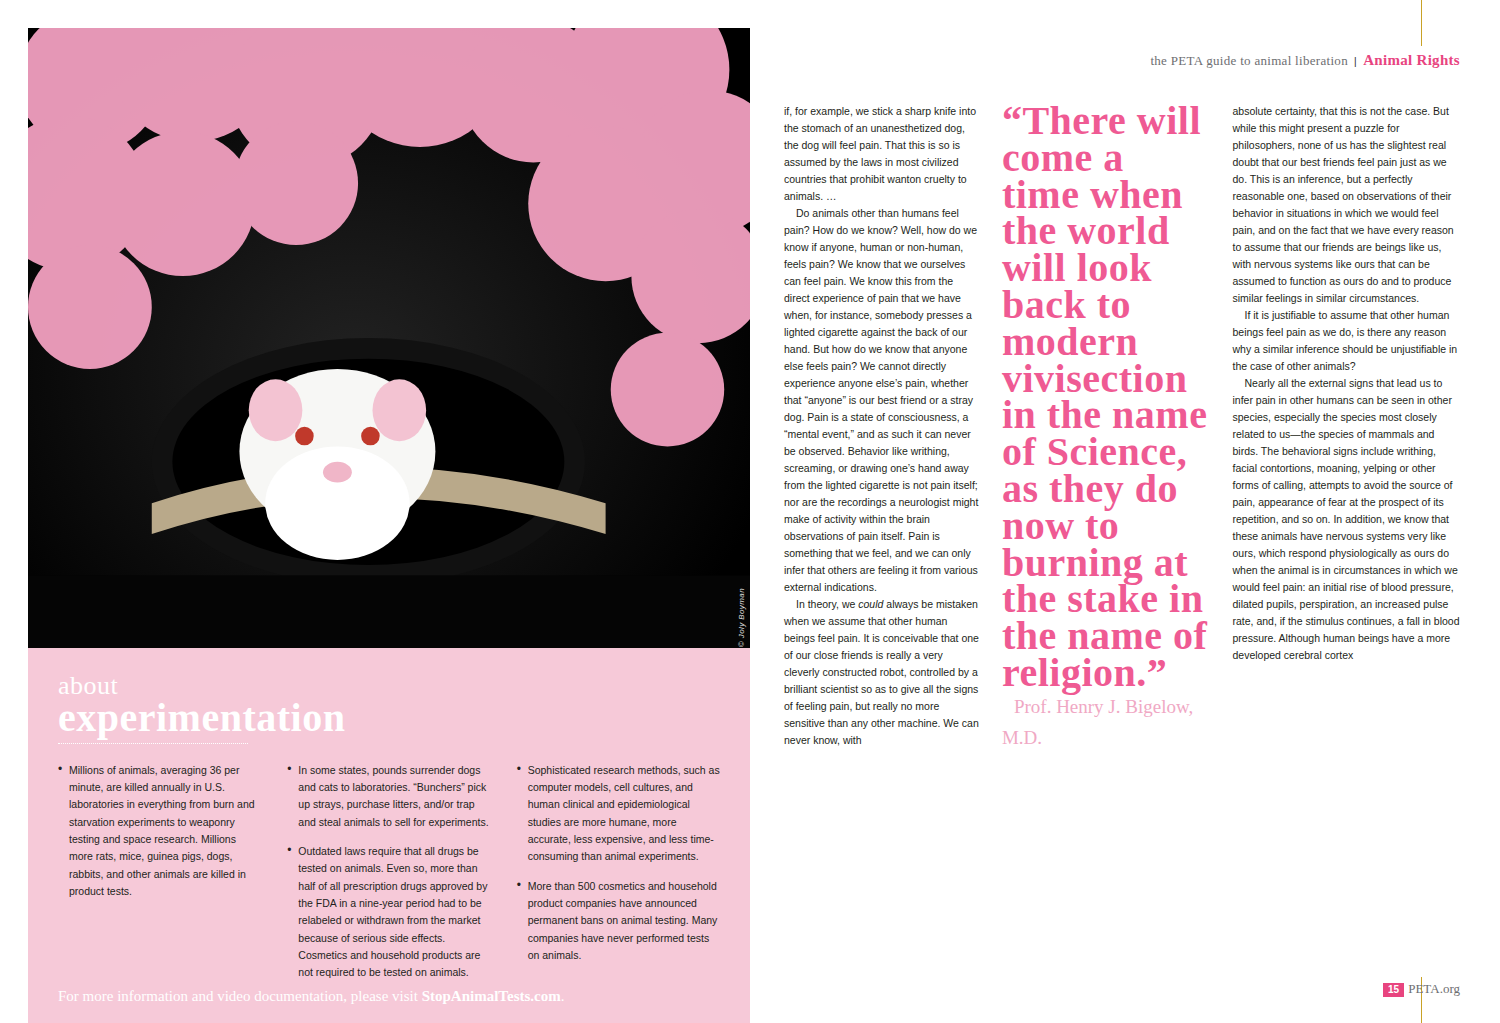© Joly Boyman
about experimentation
Millions of animals, averaging 36 per minute, are killed annually in U.S. laboratories in everything from burn and starvation experiments to weaponry testing and space research. Millions more rats, mice, guinea pigs, dogs, rabbits, and other animals are killed in product tests.
In some states, pounds surrender dogs and cats to laboratories. “Bunchers” pick up strays, purchase litters, and/or trap and steal animals to sell for experiments.
Outdated laws require that all drugs be tested on animals. Even so, more than half of all prescription drugs approved by the FDA in a nine-year period had to be relabeled or withdrawn from the market because of serious side effects. Cosmetics and household products are not required to be tested on animals.
Sophisticated research methods, such as computer models, cell cultures, and human clinical and epidemiological studies are more humane, more accurate, less expensive, and less time-consuming than animal experiments.
More than 500 cosmetics and household product companies have announced permanent bans on animal testing. Many companies have never performed tests on animals.
For more information and video documentation, please visit StopAnimalTests.com.
the PETA guide to animal liberation | Animal Rights
if, for example, we stick a sharp knife into the stomach of an unanesthetized dog, the dog will feel pain. That this is so is assumed by the laws in most civilized countries that prohibit wanton cruelty to animals. …
Do animals other than humans feel pain? How do we know? Well, how do we know if anyone, human or non-human, feels pain? We know that we ourselves can feel pain. We know this from the direct experience of pain that we have when, for instance, somebody presses a lighted cigarette against the back of our hand. But how do we know that anyone else feels pain? We cannot directly experience anyone else’s pain, whether that “anyone” is our best friend or a stray dog. Pain is a state of consciousness, a “mental event,” and as such it can never be observed. Behavior like writhing, screaming, or drawing one’s hand away from the lighted cigarette is not pain itself; nor are the recordings a neurologist might make of activity within the brain observations of pain itself. Pain is something that we feel, and we can only infer that others are feeling it from various external indications.
In theory, we could always be mistaken when we assume that other human beings feel pain. It is conceivable that one of our close friends is really a very cleverly constructed robot, controlled by a brilliant scientist so as to give all the signs of feeling pain, but really no more sensitive than any other machine. We can never know, with
“There will come a time when the world will look back to modern vivisection in the name of Science, as they do now to burning at the stake in the name of religion.”
Prof. Henry J. Bigelow, M.D.
absolute certainty, that this is not the case. But while this might present a puzzle for philosophers, none of us has the slightest real doubt that our best friends feel pain just as we do. This is an inference, but a perfectly reasonable one, based on observations of their behavior in situations in which we would feel pain, and on the fact that we have every reason to assume that our friends are beings like us, with nervous systems like ours that can be assumed to function as ours do and to produce similar feelings in similar circumstances.
If it is justifiable to assume that other human beings feel pain as we do, is there any reason why a similar inference should be unjustifiable in the case of other animals?
Nearly all the external signs that lead us to infer pain in other humans can be seen in other species, especially the species most closely related to us—the species of mammals and birds. The behavioral signs include writhing, facial contortions, moaning, yelping or other forms of calling, attempts to avoid the source of pain, appearance of fear at the prospect of its repetition, and so on. In addition, we know that these animals have nervous systems very like ours, which respond physiologically as ours do when the animal is in circumstances in which we would feel pain: an initial rise of blood pressure, dilated pupils, perspiration, an increased pulse rate, and, if the stimulus continues, a fall in blood pressure. Although human beings have a more developed cerebral cortex
15 PETA.org